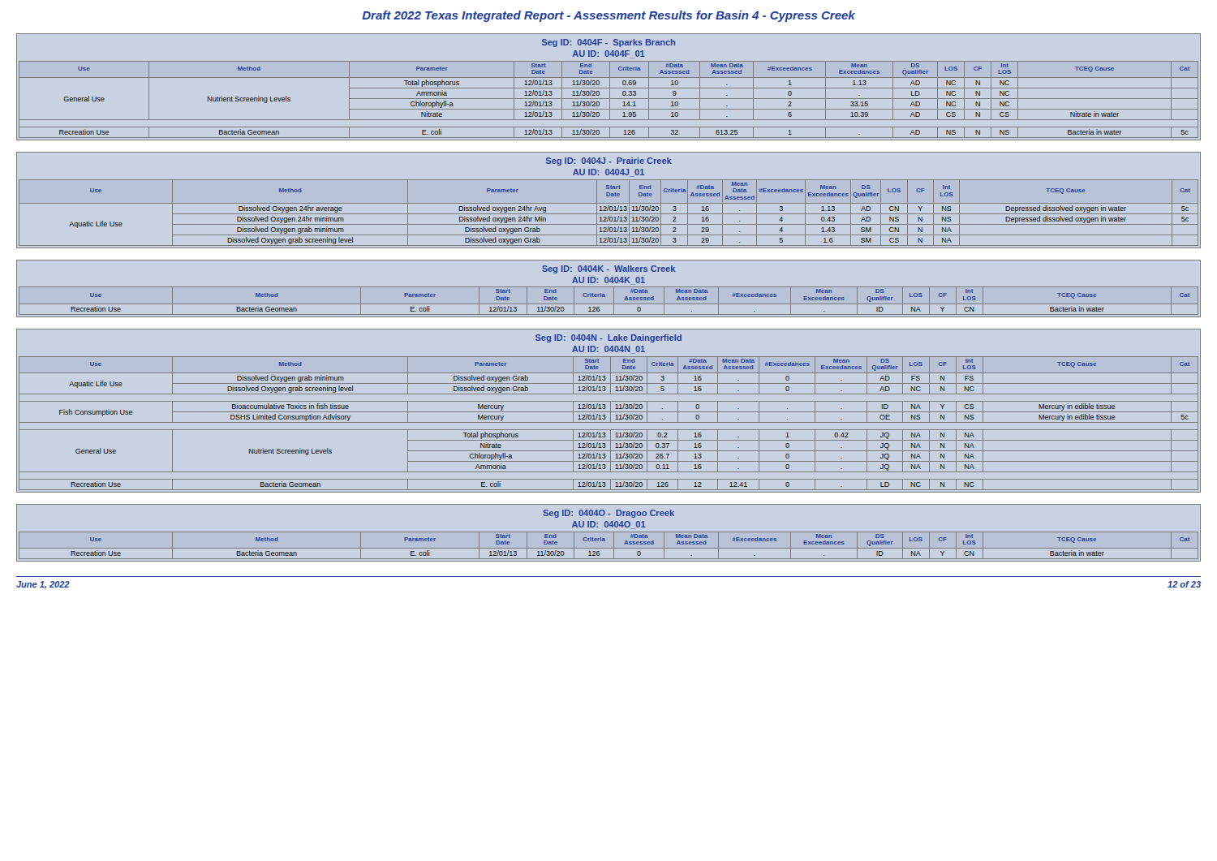Draft 2022 Texas Integrated Report - Assessment Results for Basin 4 - Cypress Creek
Seg ID: 0404F - Sparks Branch
AU ID: 0404F_01
| Use | Method | Parameter | Start Date | End Date | Criteria | #Data Assessed | Mean Data Assessed | #Exceedances | Mean Exceedances | DS Qualifier | LOS | CF | Int LOS | TCEQ Cause | Cat |
| --- | --- | --- | --- | --- | --- | --- | --- | --- | --- | --- | --- | --- | --- | --- | --- |
| General Use | Nutrient Screening Levels | Total phosphorus | 12/01/13 | 11/30/20 | 0.69 | 10 | . | 1 | 1.13 | AD | NC | N | NC | | |
| Ammonia | 12/01/13 | 11/30/20 | 0.33 | 9 | . | 0 | . | LD | NC | N | NC | | |
| Chlorophyll-a | 12/01/13 | 11/30/20 | 14.1 | 10 | . | 2 | 33.15 | AD | NC | N | NC | | |
| Nitrate | 12/01/13 | 11/30/20 | 1.95 | 10 | . | 6 | 10.39 | AD | CS | N | CS | Nitrate in water | |
| Recreation Use | Bacteria Geomean | E. coli | 12/01/13 | 11/30/20 | 126 | 32 | 613.25 | 1 | . | AD | NS | N | NS | Bacteria in water | 5c |
Seg ID: 0404J - Prairie Creek
AU ID: 0404J_01
| Use | Method | Parameter | Start Date | End Date | Criteria | #Data Assessed | Mean Data Assessed | #Exceedances | Mean Exceedances | DS Qualifier | LOS | CF | Int LOS | TCEQ Cause | Cat |
| --- | --- | --- | --- | --- | --- | --- | --- | --- | --- | --- | --- | --- | --- | --- | --- |
| Aquatic Life Use | Dissolved Oxygen 24hr average | Dissolved oxygen 24hr Avg | 12/01/13 | 11/30/20 | 3 | 16 | . | 3 | 1.13 | AD | CN | Y | NS | Depressed dissolved oxygen in water | 5c |
| Dissolved Oxygen 24hr minimum | Dissolved oxygen 24hr Min | 12/01/13 | 11/30/20 | 2 | 16 | . | 4 | 0.43 | AD | NS | N | NS | Depressed dissolved oxygen in water | 5c |
| Dissolved Oxygen grab minimum | Dissolved oxygen Grab | 12/01/13 | 11/30/20 | 2 | 29 | . | 4 | 1.43 | SM | CN | N | NA | | |
| Dissolved Oxygen grab screening level | Dissolved oxygen Grab | 12/01/13 | 11/30/20 | 3 | 29 | . | 5 | 1.6 | SM | CS | N | NA | | |
Seg ID: 0404K - Walkers Creek
AU ID: 0404K_01
| Use | Method | Parameter | Start Date | End Date | Criteria | #Data Assessed | Mean Data Assessed | #Exceedances | Mean Exceedances | DS Qualifier | LOS | CF | Int LOS | TCEQ Cause | Cat |
| --- | --- | --- | --- | --- | --- | --- | --- | --- | --- | --- | --- | --- | --- | --- | --- |
| Recreation Use | Bacteria Geomean | E. coli | 12/01/13 | 11/30/20 | 126 | 0 | . | . | . | ID | NA | Y | CN | Bacteria in water | |
Seg ID: 0404N - Lake Daingerfield
AU ID: 0404N_01
| Use | Method | Parameter | Start Date | End Date | Criteria | #Data Assessed | Mean Data Assessed | #Exceedances | Mean Exceedances | DS Qualifier | LOS | CF | Int LOS | TCEQ Cause | Cat |
| --- | --- | --- | --- | --- | --- | --- | --- | --- | --- | --- | --- | --- | --- | --- | --- |
| Aquatic Life Use | Dissolved Oxygen grab minimum | Dissolved oxygen Grab | 12/01/13 | 11/30/20 | 3 | 16 | . | 0 | . | AD | FS | N | FS | | |
| Dissolved Oxygen grab screening level | Dissolved oxygen Grab | 12/01/13 | 11/30/20 | 5 | 16 | . | 0 | . | AD | NC | N | NC | | |
| Fish Consumption Use | Bioaccumulative Toxics in fish tissue | Mercury | 12/01/13 | 11/30/20 | . | 0 | . | . | . | ID | NA | Y | CS | Mercury in edible tissue | |
| DSHS Limited Consumption Advisory | Mercury | 12/01/13 | 11/30/20 | . | 0 | . | . | . | OE | NS | N | NS | Mercury in edible tissue | 5c |
| General Use | Nutrient Screening Levels | Total phosphorus | 12/01/13 | 11/30/20 | 0.2 | 16 | . | 1 | 0.42 | JQ | NA | N | NA | | |
| Nitrate | 12/01/13 | 11/30/20 | 0.37 | 16 | . | 0 | . | JQ | NA | N | NA | | |
| Chlorophyll-a | 12/01/13 | 11/30/20 | 26.7 | 13 | . | 0 | . | JQ | NA | N | NA | | |
| Ammonia | 12/01/13 | 11/30/20 | 0.11 | 16 | . | 0 | . | JQ | NA | N | NA | | |
| Recreation Use | Bacteria Geomean | E. coli | 12/01/13 | 11/30/20 | 126 | 12 | 12.41 | 0 | . | LD | NC | N | NC | | |
Seg ID: 0404O - Dragoo Creek
AU ID: 0404O_01
| Use | Method | Parameter | Start Date | End Date | Criteria | #Data Assessed | Mean Data Assessed | #Exceedances | Mean Exceedances | DS Qualifier | LOS | CF | Int LOS | TCEQ Cause | Cat |
| --- | --- | --- | --- | --- | --- | --- | --- | --- | --- | --- | --- | --- | --- | --- | --- |
| Recreation Use | Bacteria Geomean | E. coli | 12/01/13 | 11/30/20 | 126 | 0 | . | . | . | ID | NA | Y | CN | Bacteria in water | |
June 1, 2022 12 of 23